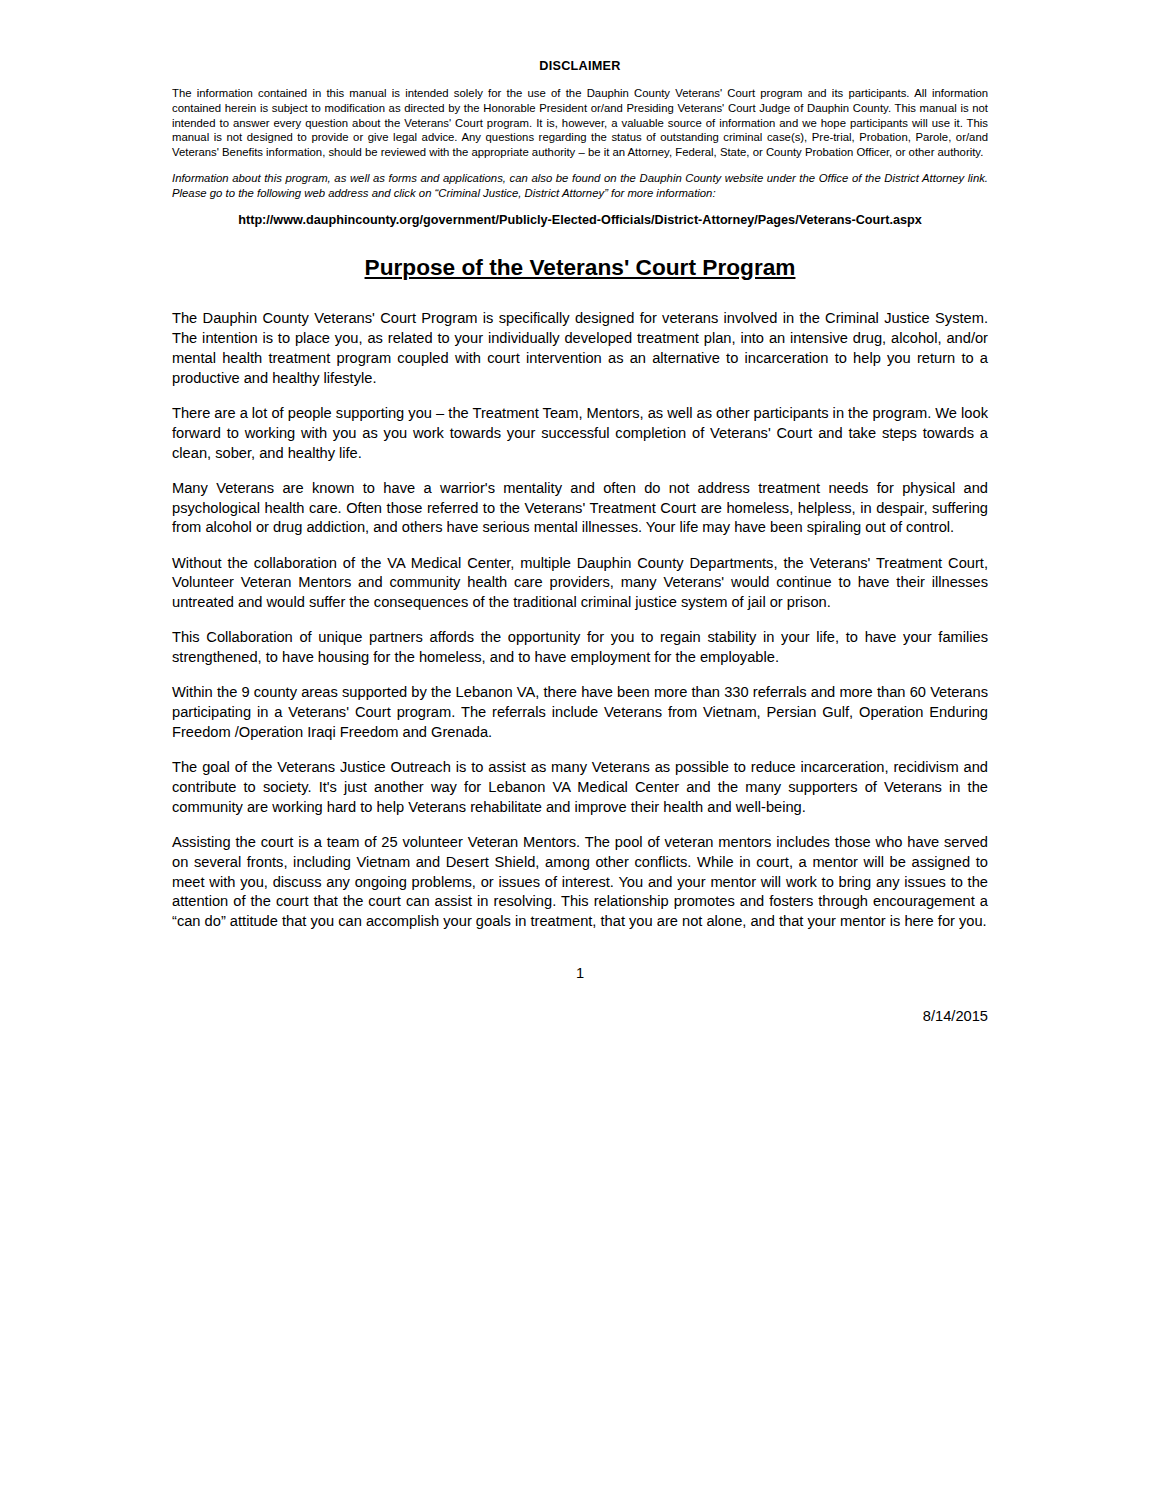DISCLAIMER
The information contained in this manual is intended solely for the use of the Dauphin County Veterans' Court program and its participants. All information contained herein is subject to modification as directed by the Honorable President or/and Presiding Veterans' Court Judge of Dauphin County. This manual is not intended to answer every question about the Veterans' Court program. It is, however, a valuable source of information and we hope participants will use it. This manual is not designed to provide or give legal advice. Any questions regarding the status of outstanding criminal case(s), Pre-trial, Probation, Parole, or/and Veterans' Benefits information, should be reviewed with the appropriate authority – be it an Attorney, Federal, State, or County Probation Officer, or other authority.
Information about this program, as well as forms and applications, can also be found on the Dauphin County website under the Office of the District Attorney link. Please go to the following web address and click on “Criminal Justice, District Attorney” for more information:
http://www.dauphincounty.org/government/Publicly-Elected-Officials/District-Attorney/Pages/Veterans-Court.aspx
Purpose of the Veterans' Court Program
The Dauphin County Veterans' Court Program is specifically designed for veterans involved in the Criminal Justice System. The intention is to place you, as related to your individually developed treatment plan, into an intensive drug, alcohol, and/or mental health treatment program coupled with court intervention as an alternative to incarceration to help you return to a productive and healthy lifestyle.
There are a lot of people supporting you – the Treatment Team, Mentors, as well as other participants in the program. We look forward to working with you as you work towards your successful completion of Veterans' Court and take steps towards a clean, sober, and healthy life.
Many Veterans are known to have a warrior's mentality and often do not address treatment needs for physical and psychological health care. Often those referred to the Veterans' Treatment Court are homeless, helpless, in despair, suffering from alcohol or drug addiction, and others have serious mental illnesses. Your life may have been spiraling out of control.
Without the collaboration of the VA Medical Center, multiple Dauphin County Departments, the Veterans' Treatment Court, Volunteer Veteran Mentors and community health care providers, many Veterans' would continue to have their illnesses untreated and would suffer the consequences of the traditional criminal justice system of jail or prison.
This Collaboration of unique partners affords the opportunity for you to regain stability in your life, to have your families strengthened, to have housing for the homeless, and to have employment for the employable.
Within the 9 county areas supported by the Lebanon VA, there have been more than 330 referrals and more than 60 Veterans participating in a Veterans' Court program. The referrals include Veterans from Vietnam, Persian Gulf, Operation Enduring Freedom /Operation Iraqi Freedom and Grenada.
The goal of the Veterans Justice Outreach is to assist as many Veterans as possible to reduce incarceration, recidivism and contribute to society. It's just another way for Lebanon VA Medical Center and the many supporters of Veterans in the community are working hard to help Veterans rehabilitate and improve their health and well-being.
Assisting the court is a team of 25 volunteer Veteran Mentors. The pool of veteran mentors includes those who have served on several fronts, including Vietnam and Desert Shield, among other conflicts. While in court, a mentor will be assigned to meet with you, discuss any ongoing problems, or issues of interest. You and your mentor will work to bring any issues to the attention of the court that the court can assist in resolving. This relationship promotes and fosters through encouragement a “can do” attitude that you can accomplish your goals in treatment, that you are not alone, and that your mentor is here for you.
1
8/14/2015